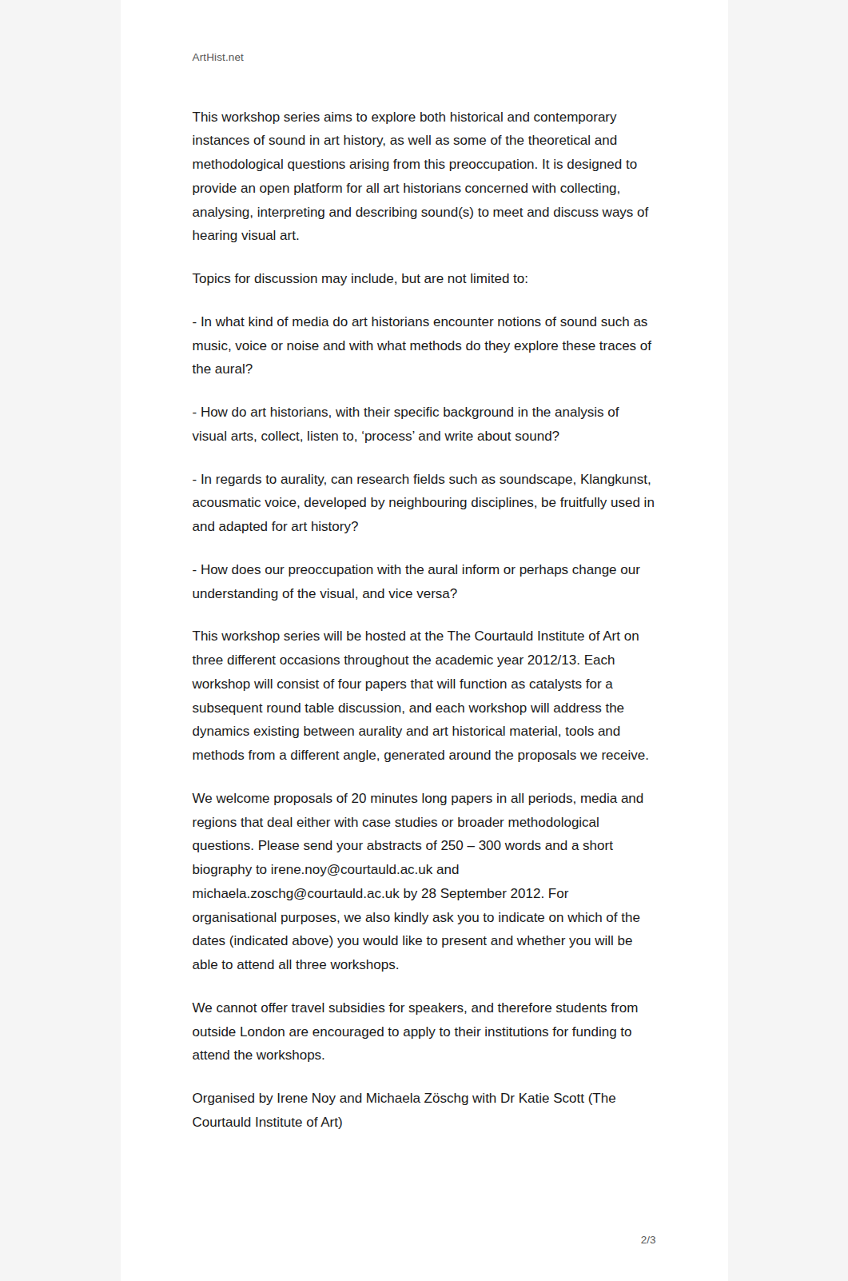ArtHist.net
This workshop series aims to explore both historical and contemporary instances of sound in art history, as well as some of the theoretical and methodological questions arising from this preoccupation. It is designed to provide an open platform for all art historians concerned with collecting, analysing, interpreting and describing sound(s) to meet and discuss ways of hearing visual art.
Topics for discussion may include, but are not limited to:
- In what kind of media do art historians encounter notions of sound such as music, voice or noise and with what methods do they explore these traces of the aural?
- How do art historians, with their specific background in the analysis of visual arts, collect, listen to, ‘process’ and write about sound?
- In regards to aurality, can research fields such as soundscape, Klangkunst, acousmatic voice, developed by neighbouring disciplines, be fruitfully used in and adapted for art history?
- How does our preoccupation with the aural inform or perhaps change our understanding of the visual, and vice versa?
This workshop series will be hosted at the The Courtauld Institute of Art on three different occasions throughout the academic year 2012/13. Each workshop will consist of four papers that will function as catalysts for a subsequent round table discussion, and each workshop will address the dynamics existing between aurality and art historical material, tools and methods from a different angle, generated around the proposals we receive.
We welcome proposals of 20 minutes long papers in all periods, media and regions that deal either with case studies or broader methodological questions. Please send your abstracts of 250 – 300 words and a short biography to irene.noy@courtauld.ac.uk and michaela.zoschg@courtauld.ac.uk by 28 September 2012. For organisational purposes, we also kindly ask you to indicate on which of the dates (indicated above) you would like to present and whether you will be able to attend all three workshops.
We cannot offer travel subsidies for speakers, and therefore students from outside London are encouraged to apply to their institutions for funding to attend the workshops.
Organised by Irene Noy and Michaela Zöschg with Dr Katie Scott (The Courtauld Institute of Art)
2/3